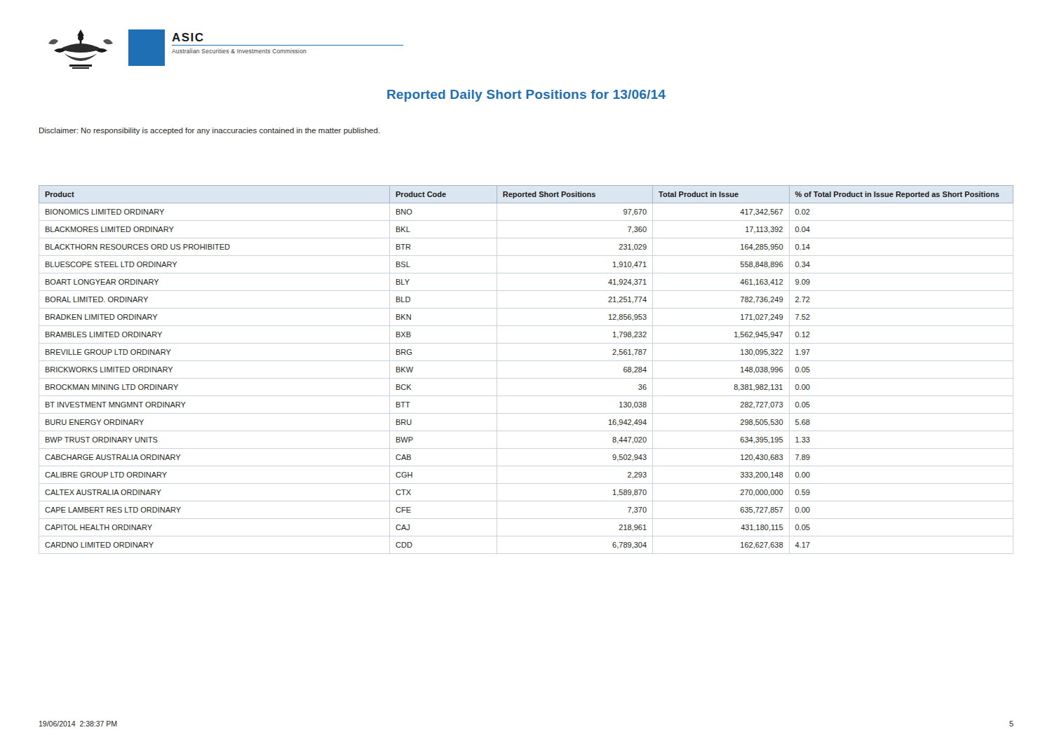ASIC
Australian Securities & Investments Commission
Reported Daily Short Positions for 13/06/14
Disclaimer: No responsibility is accepted for any inaccuracies contained in the matter published.
| Product | Product Code | Reported Short Positions | Total Product in Issue | % of Total Product in Issue Reported as Short Positions |
| --- | --- | --- | --- | --- |
| BIONOMICS LIMITED ORDINARY | BNO | 97,670 | 417,342,567 | 0.02 |
| BLACKMORES LIMITED ORDINARY | BKL | 7,360 | 17,113,392 | 0.04 |
| BLACKTHORN RESOURCES ORD US PROHIBITED | BTR | 231,029 | 164,285,950 | 0.14 |
| BLUESCOPE STEEL LTD ORDINARY | BSL | 1,910,471 | 558,848,896 | 0.34 |
| BOART LONGYEAR ORDINARY | BLY | 41,924,371 | 461,163,412 | 9.09 |
| BORAL LIMITED. ORDINARY | BLD | 21,251,774 | 782,736,249 | 2.72 |
| BRADKEN LIMITED ORDINARY | BKN | 12,856,953 | 171,027,249 | 7.52 |
| BRAMBLES LIMITED ORDINARY | BXB | 1,798,232 | 1,562,945,947 | 0.12 |
| BREVILLE GROUP LTD ORDINARY | BRG | 2,561,787 | 130,095,322 | 1.97 |
| BRICKWORKS LIMITED ORDINARY | BKW | 68,284 | 148,038,996 | 0.05 |
| BROCKMAN MINING LTD ORDINARY | BCK | 36 | 8,381,982,131 | 0.00 |
| BT INVESTMENT MNGMNT ORDINARY | BTT | 130,038 | 282,727,073 | 0.05 |
| BURU ENERGY ORDINARY | BRU | 16,942,494 | 298,505,530 | 5.68 |
| BWP TRUST ORDINARY UNITS | BWP | 8,447,020 | 634,395,195 | 1.33 |
| CABCHARGE AUSTRALIA ORDINARY | CAB | 9,502,943 | 120,430,683 | 7.89 |
| CALIBRE GROUP LTD ORDINARY | CGH | 2,293 | 333,200,148 | 0.00 |
| CALTEX AUSTRALIA ORDINARY | CTX | 1,589,870 | 270,000,000 | 0.59 |
| CAPE LAMBERT RES LTD ORDINARY | CFE | 7,370 | 635,727,857 | 0.00 |
| CAPITOL HEALTH ORDINARY | CAJ | 218,961 | 431,180,115 | 0.05 |
| CARDNO LIMITED ORDINARY | CDD | 6,789,304 | 162,627,638 | 4.17 |
19/06/2014 2:38:37 PM 5